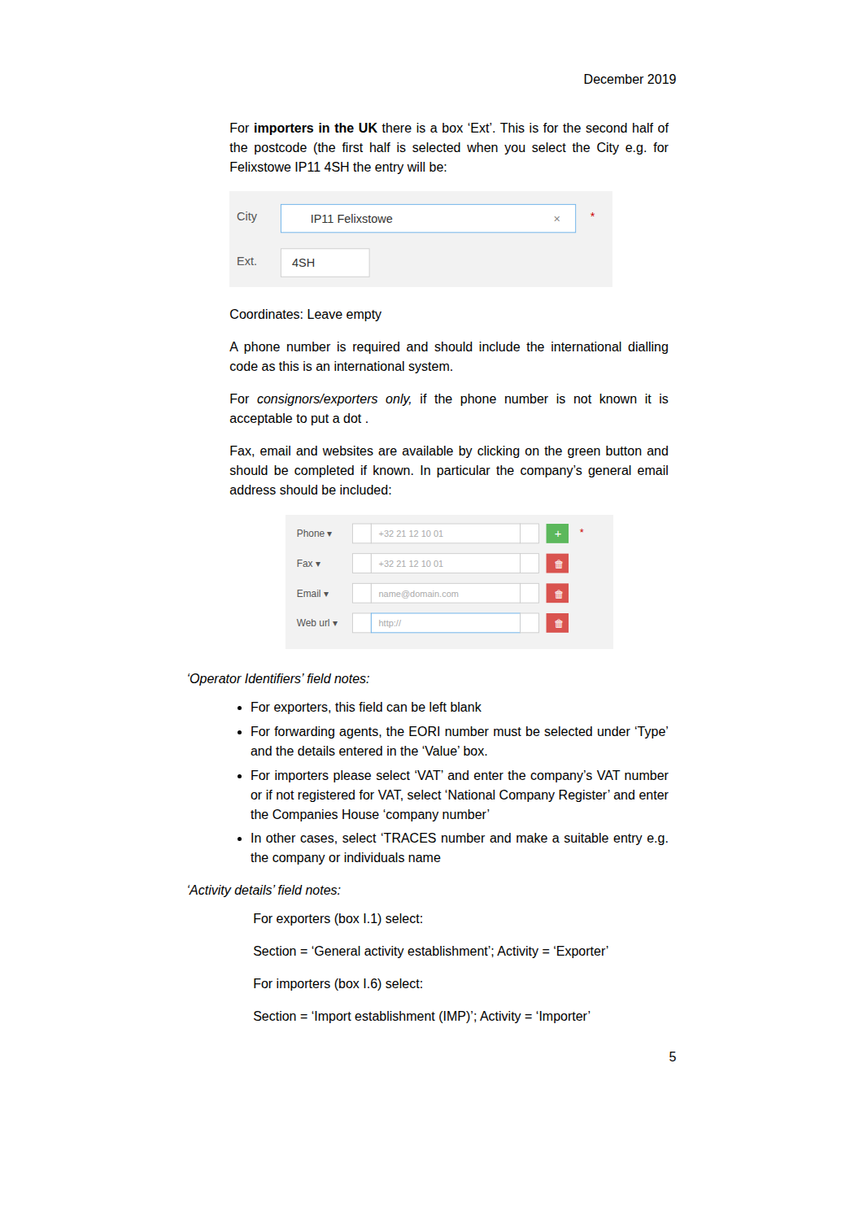December 2019
For importers in the UK there is a box ‘Ext’. This is for the second half of the postcode (the first half is selected when you select the City e.g. for Felixstowe IP11 4SH the entry will be:
Coordinates: Leave empty
A phone number is required and should include the international dialling code as this is an international system.
For consignors/exporters only, if the phone number is not known it is acceptable to put a dot .
Fax, email and websites are available by clicking on the green button and should be completed if known. In particular the company’s general email address should be included:
‘Operator Identifiers’ field notes:
For exporters, this field can be left blank
For forwarding agents, the EORI number must be selected under ‘Type’ and the details entered in the ‘Value’ box.
For importers please select ‘VAT’ and enter the company’s VAT number or if not registered for VAT, select ‘National Company Register’ and enter the Companies House ‘company number’
In other cases, select ‘TRACES number and make a suitable entry e.g. the company or individuals name
‘Activity details’ field notes:
For exporters (box I.1) select:
Section = ‘General activity establishment’; Activity = ‘Exporter’
For importers (box I.6) select:
Section = ‘Import establishment (IMP)’; Activity = ‘Importer’
5